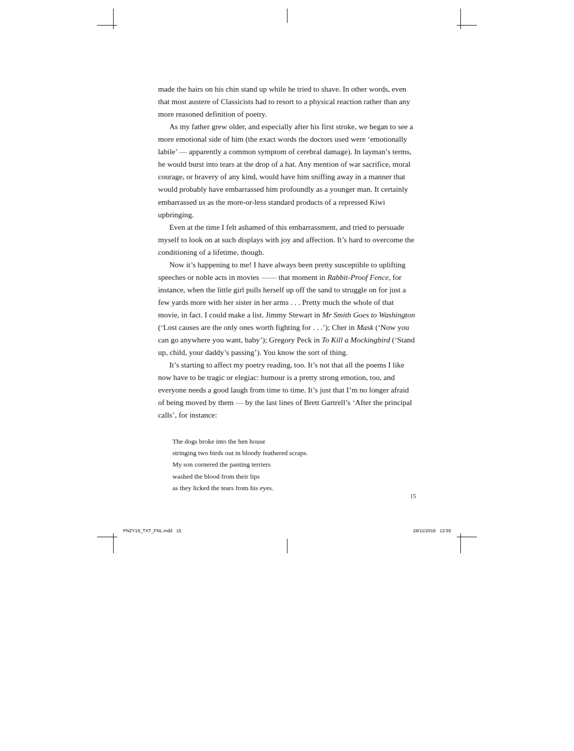made the hairs on his chin stand up while he tried to shave. In other words, even that most austere of Classicists had to resort to a physical reaction rather than any more reasoned definition of poetry.
As my father grew older, and especially after his first stroke, we began to see a more emotional side of him (the exact words the doctors used were ‘emotionally labile’ — apparently a common symptom of cerebral damage). In layman’s terms, he would burst into tears at the drop of a hat. Any mention of war sacrifice, moral courage, or bravery of any kind, would have him sniffing away in a manner that would probably have embarrassed him profoundly as a younger man. It certainly embarrassed us as the more-or-less standard products of a repressed Kiwi upbringing.
Even at the time I felt ashamed of this embarrassment, and tried to persuade myself to look on at such displays with joy and affection. It’s hard to overcome the conditioning of a lifetime, though.
Now it’s happening to me! I have always been pretty susceptible to uplifting speeches or noble acts in movies —— that moment in Rabbit-Proof Fence, for instance, when the little girl pulls herself up off the sand to struggle on for just a few yards more with her sister in her arms . . . Pretty much the whole of that movie, in fact. I could make a list. Jimmy Stewart in Mr Smith Goes to Washington (‘Lost causes are the only ones worth fighting for . . .’); Cher in Mask (‘Now you can go anywhere you want, baby’); Gregory Peck in To Kill a Mockingbird (‘Stand up, child, your daddy’s passing’). You know the sort of thing.
It’s starting to affect my poetry reading, too. It’s not that all the poems I like now have to be tragic or elegiac: humour is a pretty strong emotion, too, and everyone needs a good laugh from time to time. It’s just that I’m no longer afraid of being moved by them — by the last lines of Brett Gartrell’s ‘After the principal calls’, for instance:
The dogs broke into the hen house
stringing two birds out in bloody feathered scraps.
My son cornered the panting terriers
washed the blood from their lips
as they licked the tears from his eyes.
15
PNZY19_TXT_FNL.indd 15
28/11/2018 13:55